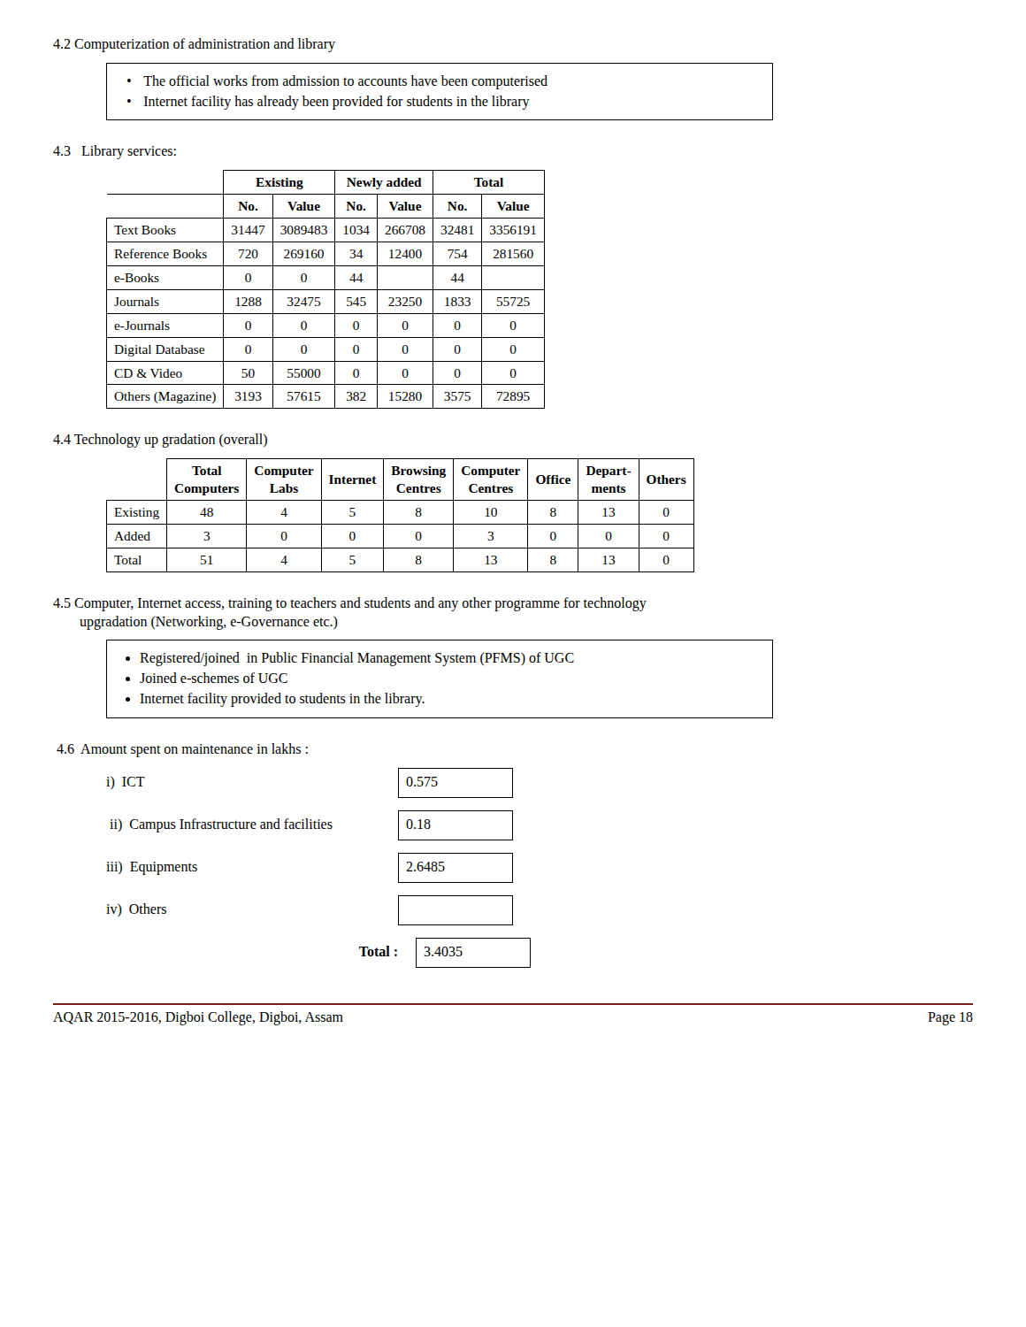4.2 Computerization of administration and library
The official works from admission to accounts have been computerised
Internet facility has already been provided for students in the library
4.3 Library services:
| | Existing | Newly added | Total |
| --- | --- | --- | --- |
| | No. | Value | No. | Value | No. | Value |
| Text Books | 31447 | 3089483 | 1034 | 266708 | 32481 | 3356191 |
| Reference Books | 720 | 269160 | 34 | 12400 | 754 | 281560 |
| e-Books | 0 | 0 | 44 | | 44 | |
| Journals | 1288 | 32475 | 545 | 23250 | 1833 | 55725 |
| e-Journals | 0 | 0 | 0 | 0 | 0 | 0 |
| Digital Database | 0 | 0 | 0 | 0 | 0 | 0 |
| CD & Video | 50 | 55000 | 0 | 0 | 0 | 0 |
| Others (Magazine) | 3193 | 57615 | 382 | 15280 | 3575 | 72895 |
4.4 Technology up gradation (overall)
| | Total Computers | Computer Labs | Internet | Browsing Centres | Computer Centres | Office | Depart- ments | Others |
| --- | --- | --- | --- | --- | --- | --- | --- | --- |
| Existing | 48 | 4 | 5 | 8 | 10 | 8 | 13 | 0 |
| Added | 3 | 0 | 0 | 0 | 3 | 0 | 0 | 0 |
| Total | 51 | 4 | 5 | 8 | 13 | 8 | 13 | 0 |
4.5 Computer, Internet access, training to teachers and students and any other programme for technology
upgradation (Networking, e-Governance etc.)
Registered/joined in Public Financial Management System (PFMS) of UGC
Joined e-schemes of UGC
Internet facility provided to students in the library.
4.6 Amount spent on maintenance in lakhs :
i) ICT
0.575
ii) Campus Infrastructure and facilities
0.18
iii) Equipments
2.6485
iv) Others
Total :
3.4035
AQAR 2015-2016, Digboi College, Digboi, Assam Page 18